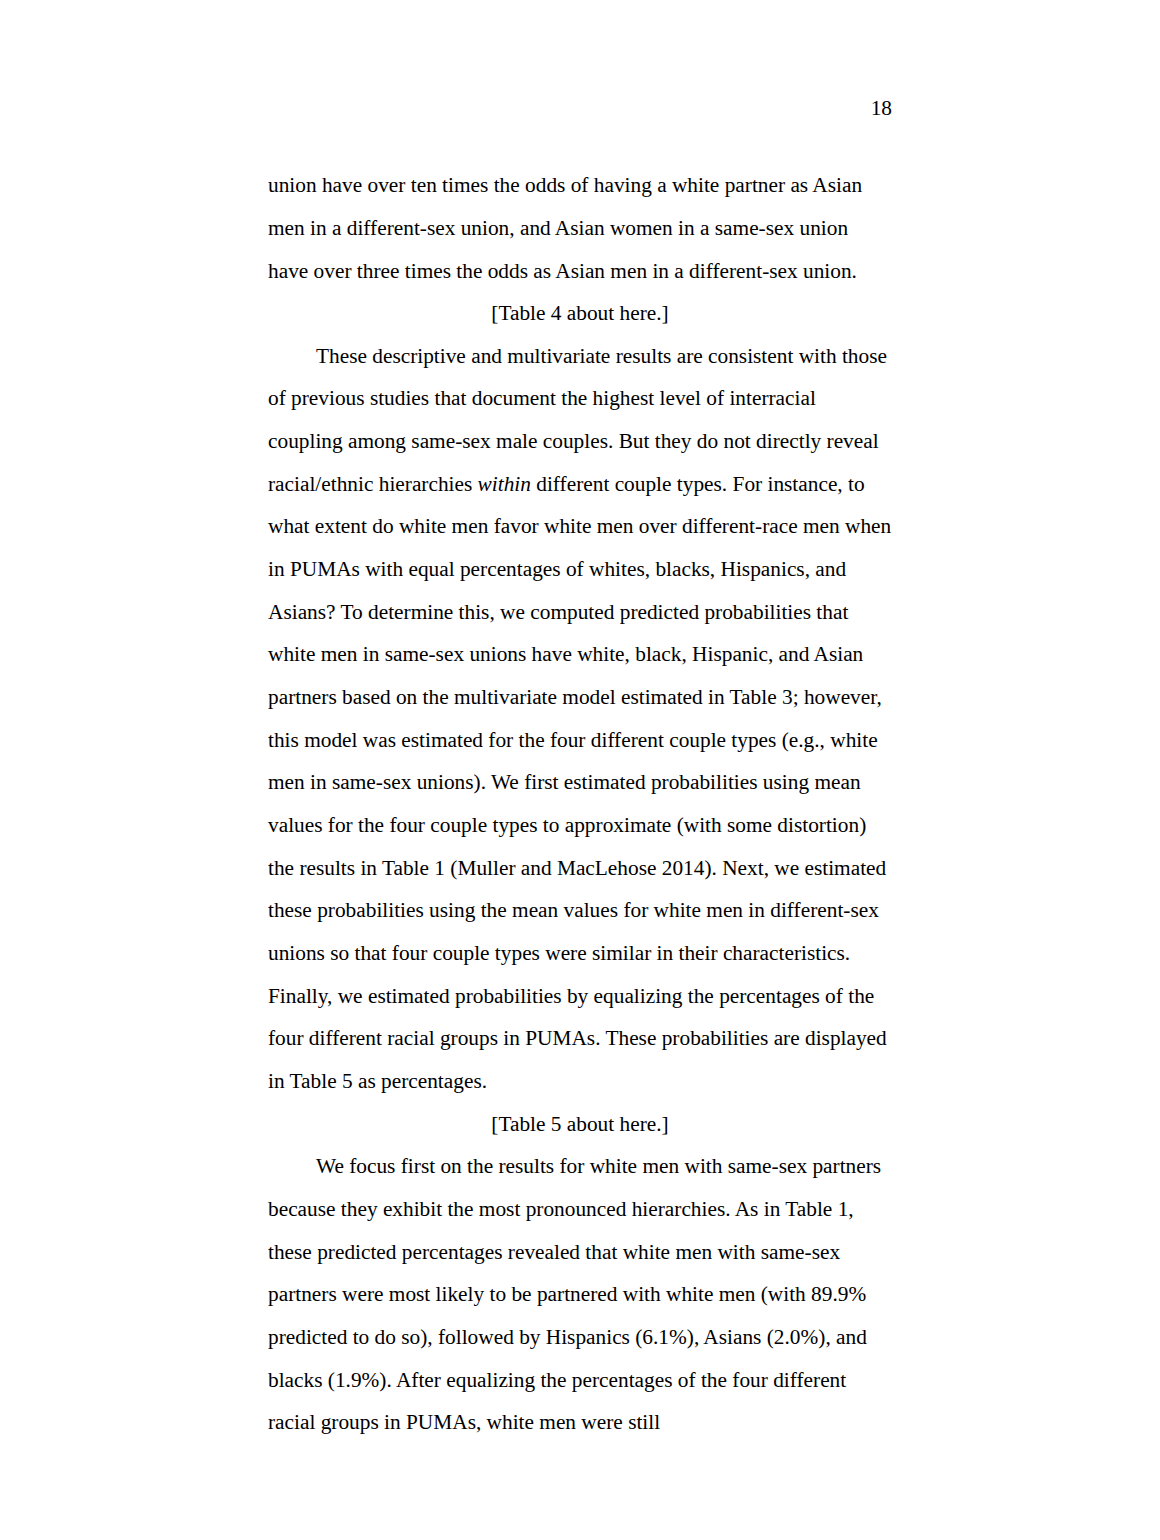18
union have over ten times the odds of having a white partner as Asian men in a different-sex union, and Asian women in a same-sex union have over three times the odds as Asian men in a different-sex union.
[Table 4 about here.]
These descriptive and multivariate results are consistent with those of previous studies that document the highest level of interracial coupling among same-sex male couples. But they do not directly reveal racial/ethnic hierarchies within different couple types. For instance, to what extent do white men favor white men over different-race men when in PUMAs with equal percentages of whites, blacks, Hispanics, and Asians? To determine this, we computed predicted probabilities that white men in same-sex unions have white, black, Hispanic, and Asian partners based on the multivariate model estimated in Table 3; however, this model was estimated for the four different couple types (e.g., white men in same-sex unions). We first estimated probabilities using mean values for the four couple types to approximate (with some distortion) the results in Table 1 (Muller and MacLehose 2014). Next, we estimated these probabilities using the mean values for white men in different-sex unions so that four couple types were similar in their characteristics. Finally, we estimated probabilities by equalizing the percentages of the four different racial groups in PUMAs. These probabilities are displayed in Table 5 as percentages.
[Table 5 about here.]
We focus first on the results for white men with same-sex partners because they exhibit the most pronounced hierarchies. As in Table 1, these predicted percentages revealed that white men with same-sex partners were most likely to be partnered with white men (with 89.9% predicted to do so), followed by Hispanics (6.1%), Asians (2.0%), and blacks (1.9%). After equalizing the percentages of the four different racial groups in PUMAs, white men were still